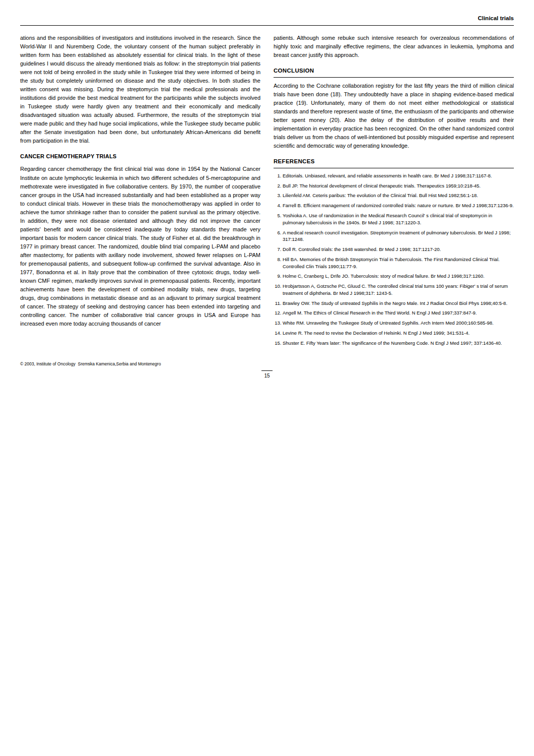Clinical trials
ations and the responsibilities of investigators and institutions involved in the research. Since the World-War II and Nuremberg Code, the voluntary consent of the human subject preferably in written form has been established as absolutely essential for clinical trials. In the light of these guidelines I would discuss the already mentioned trials as follow: in the streptomycin trial patients were not told of being enrolled in the study while in Tuskegee trial they were informed of being in the study but completely uninformed on disease and the study objectives. In both studies the written consent was missing. During the streptomycin trial the medical professionals and the institutions did provide the best medical treatment for the participants while the subjects involved in Tuskegee study were hardly given any treatment and their economically and medically disadvantaged situation was actually abused. Furthermore, the results of the streptomycin trial were made public and they had huge social implications, while the Tuskegee study became public after the Senate investigation had been done, but unfortunately African-Americans did benefit from participation in the trial.
CANCER CHEMOTHERAPY TRIALS
Regarding cancer chemotherapy the first clinical trial was done in 1954 by the National Cancer Institute on acute lymphocytic leukemia in which two different schedules of 5-mercaptopurine and methotrexate were investigated in five collaborative centers. By 1970, the number of cooperative cancer groups in the USA had increased substantially and had been established as a proper way to conduct clinical trials. However in these trials the monochemotherapy was applied in order to achieve the tumor shrinkage rather than to consider the patient survival as the primary objective. In addition, they were not disease orientated and although they did not improve the cancer patients' benefit and would be considered inadequate by today standards they made very important basis for modern cancer clinical trials. The study of Fisher et al. did the breakthrough in 1977 in primary breast cancer. The randomized, double blind trial comparing L-PAM and placebo after mastectomy, for patients with axillary node involvement, showed fewer relapses on L-PAM for premenopausal patients, and subsequent follow-up confirmed the survival advantage. Also in 1977, Bonadonna et al. in Italy prove that the combination of three cytotoxic drugs, today well-known CMF regimen, markedly improves survival in premenopausal patients. Recently, important achievements have been the development of combined modality trials, new drugs, targeting drugs, drug combinations in metastatic disease and as an adjuvant to primary surgical treatment of cancer. The strategy of seeking and destroying cancer has been extended into targeting and controlling cancer. The number of collaborative trial cancer groups in USA and Europe has increased even more today accruing thousands of cancer
patients. Although some rebuke such intensive research for overzealous recommendations of highly toxic and marginally effective regimens, the clear advances in leukemia, lymphoma and breast cancer justify this approach.
CONCLUSION
According to the Cochrane collaboration registry for the last fifty years the third of million clinical trials have been done (18). They undoubtedly have a place in shaping evidence-based medical practice (19). Unfortunately, many of them do not meet either methodological or statistical standards and therefore represent waste of time, the enthusiasm of the participants and otherwise better spent money (20). Also the delay of the distribution of positive results and their implementation in everyday practice has been recognized. On the other hand randomized control trials deliver us from the chaos of well-intentioned but possibly misguided expertise and represent scientific and democratic way of generating knowledge.
REFERENCES
Editorials. Unbiased, relevant, and reliable assessments in health care. Br Med J 1998;317:1167-8.
Bull JP. The historical development of clinical therapeutic trials. Therapeutics 1959;10:218-45.
Lilienfeld AM. Ceteris paribus: The evolution of the Clinical Trial. Bull Hist Med 1982;56:1-18.
Farrell B. Efficient management of randomized controlled trials: nature or nurture. Br Med J 1998;317:1236-9.
Yoshioka A. Use of randomization in the Medical Research Council' s clinical trial of streptomycin in pulmonary tuberculosis in the 1940s. Br Med J 1998; 317:1220-3.
A medical research council investigation. Streptomycin treatment of pulmonary tuberculosis. Br Med J 1998; 317:1248.
Doll R. Controlled trials: the 1948 watershed. Br Med J 1998; 317:1217-20.
Hill BA. Memories of the British Streptomycin Trial in Tuberculosis. The First Randomized Clinical Trial. Controlled Clin Trials 1990;11:77-9.
Holme C, Cranberg L, Drife JO. Tuberculosis: story of medical failure. Br Med J 1998;317:1260.
Hrobjartsson A, Gotzsche PC, Gluud C. The controlled clinical trial turns 100 years: Fibiger' s trial of serum treatment of diphtheria. Br Med J 1998;317: 1243-5.
Brawley OW. The Study of untreated Syphilis in the Negro Male. Int J Radiat Oncol Biol Phys 1998;40:5-8.
Angell M. The Ethics of Clinical Research in the Third World. N Engl J Med 1997;337:847-9.
White RM. Unraveling the Tuskegee Study of Untreated Syphilis. Arch Intern Med 2000;160:585-98.
Levine R. The need to revise the Declaration of Helsinki. N Engl J Med 1999; 341:531-4.
Shuster E. Fifty Years later: The significance of the Nuremberg Code. N Engl J Med 1997; 337:1436-40.
© 2003, Institute of Oncology Sremska Kamenica,Serbia and Montenegro
15